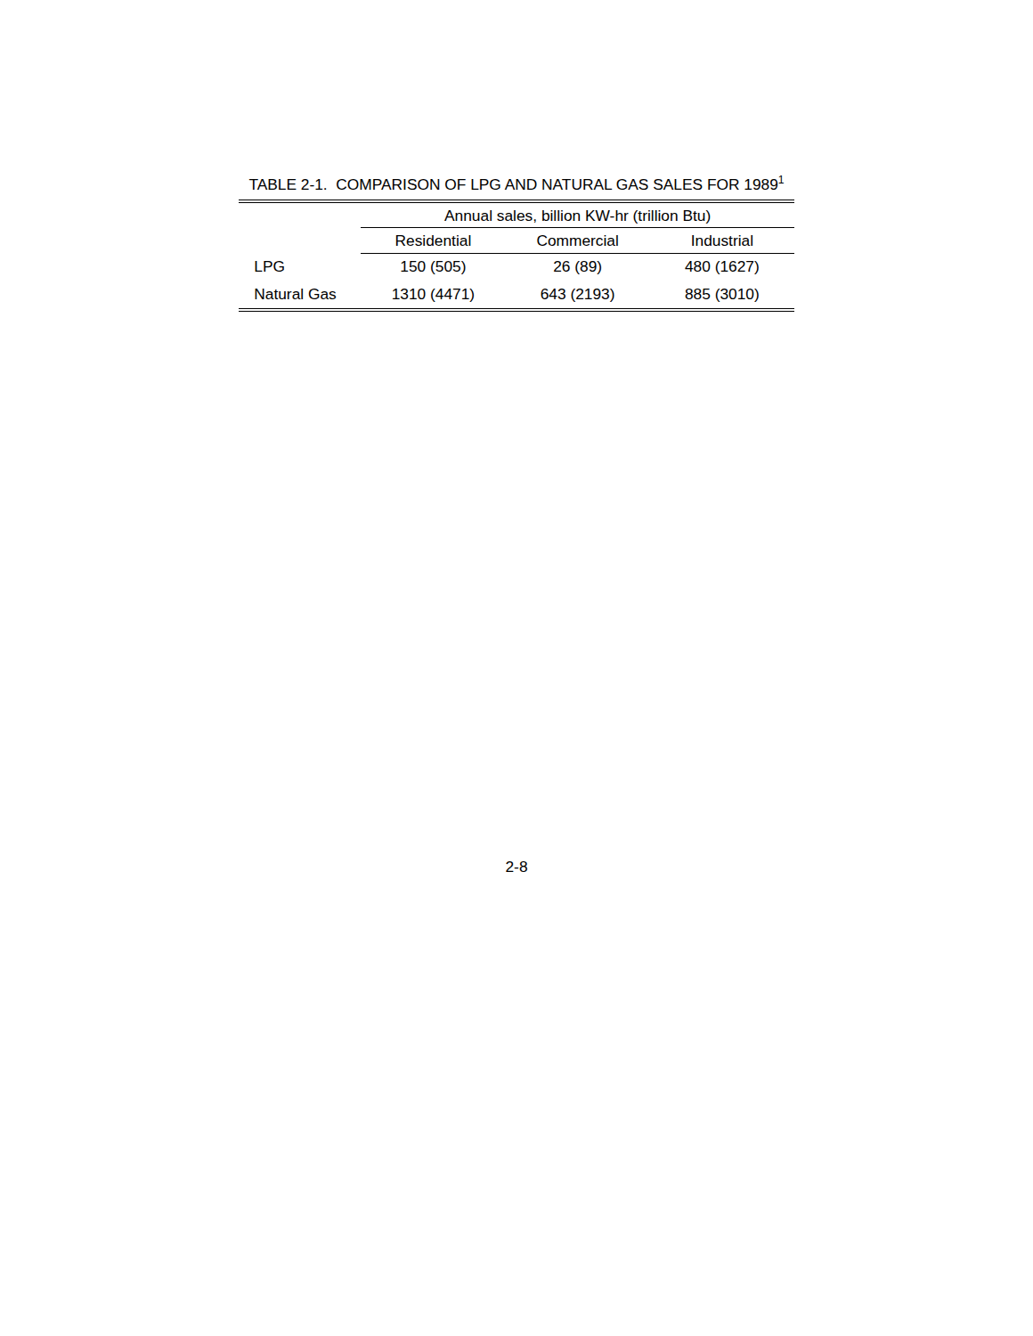TABLE 2-1. COMPARISON OF LPG AND NATURAL GAS SALES FOR 1989 1
| | Annual sales, billion KW-hr (trillion Btu) |
| --- | --- |
| | Residential | Commercial | Industrial |
| LPG | 150 (505) | 26 (89) | 480 (1627) |
| Natural Gas | 1310 (4471) | 643 (2193) | 885 (3010) |
2-8